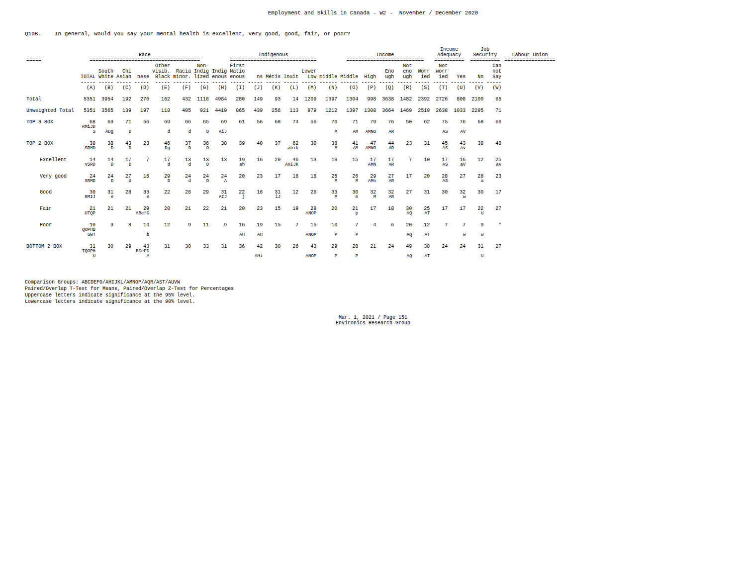Employment and Skills in Canada - W2 - November / December 2020
Q10B. In general, would you say your mental health is excellent, very good, good, fair, or poor?
| | Race | | Indigenous | | Income | Income Adequacy | Job Security | Labour Union |
| ===== | ===================================== | | ============================= | | ========================== | ========== | ========== | ================= |
| | | South | Chi | | Other visib. | Racia | Non- Indig | Indig | First Natio | | | | Lower | | | | Eno | Not eno | Worr | Not worr | | | Can not |
| | TOTAL | White | Asian | nese | Black | minor. | lized | enous | enous | ns | Métis | Inuit | Low | middle | Middle | High | ugh | ugh | ied | ied | Yes | No | Say |
| | ----- | ----- | ----- | ----- | ----- | ------ | ----- | ----- | ----- | ----- | ----- | ----- | ----- | ------ | ------ | ----- | ----- | ----- | ----- | ----- | ----- | ----- | ----- |
| | (A) | (B) | (C) | (D) | (E) | (F) | (G) | (H) | (I) | (J) | (K) | (L) | (M) | (N) | (O) | (P) | (Q) | (R) | (S) | (T) | (U) | (V) | (W) |
| Total | 5351 | 3954 | 192 | 270 | 162 | 432 | 1118 | 4984 | 280 | 149 | 93 | 14 | 1209 | 1397 | 1304 | 998 | 3638 | 1482 | 2392 | 2726 | 808 | 2100 | 65 |
| Unweighted Total | 5351 | 3565 | 139 | 197 | 118 | 405 | 921 | 4410 | 865 | 439 | 256 | 113 | 979 | 1212 | 1397 | 1308 | 3664 | 1469 | 2519 | 2638 | 1033 | 2295 | 71 |
| TOP 3 BOX | 68 | 69 | 71 | 56 | 69 | 66 | 65 | 69 | 61 | 56 | 68 | 74 | 56 | 70 | 71 | 79 | 76 | 50 | 62 | 75 | 76 | 68 | 66 |
| | RMiJD S | ADg | D | | d | d | D | AiJ | | | | | | M | AM | AMNO | AR | | | AS | AV | | |
| TOP 2 BOX | 38 | 38 | 43 | 23 | 46 | 37 | 36 | 38 | 39 | 40 | 37 | 62 | 30 | 38 | 41 | 47 | 44 | 23 | 31 | 45 | 43 | 38 | 48 |
| | SRMD | D | D | | Dg | D | D | | | | | ahik | | M | AM | AMNO | AR | | | AS | Av | | |
| Excellent | 14 | 14 | 17 | 7 | 17 | 13 | 13 | 13 | 19 | 16 | 20 | 46 | 13 | 13 | 15 | 17 | 17 | 7 | 10 | 17 | 16 | 12 | 25 |
| | vSRD | D | D | | d | d | D | | ah | | | AHIJK | | | | AMN | AR | | | AS | aV | | av |
| Very good | 24 | 24 | 27 | 16 | 29 | 24 | 24 | 24 | 20 | 23 | 17 | 16 | 18 | 25 | 26 | 29 | 27 | 17 | 20 | 28 | 27 | 26 | 23 |
| | SRMD | D | d | | D | d | D | A | | | | | | M | M | AMn | AR | | | AS | | a | |
| Good | 30 | 31 | 28 | 33 | 22 | 28 | 29 | 31 | 22 | 16 | 31 | 12 | 26 | 33 | 30 | 32 | 32 | 27 | 31 | 30 | 32 | 30 | 17 |
| | RMIJ | e | | e | | | | AIJ | j | | iJ | | | M | m | M | AR | | | | w | | |
| Fair | 21 | 21 | 21 | 29 | 20 | 21 | 22 | 21 | 20 | 23 | 15 | 19 | 28 | 20 | 21 | 17 | 18 | 30 | 25 | 17 | 17 | 22 | 27 |
| | UTQP | | | ABefG | | | | | | | | | ANOP | | p | | | AQ | AT | | | U | |
| Poor | 10 | 9 | 8 | 14 | 12 | 9 | 11 | 9 | 16 | 19 | 15 | 7 | 16 | 10 | 7 | 4 | 6 | 20 | 12 | 7 | 7 | 9 | * |
| | QOPHB uWT | | | b | | | | | AH | AH | | | ANOP | P | P | | | AQ | AT | | w | w | |
| BOTTOM 2 BOX | 31 | 30 | 29 | 43 | 31 | 30 | 33 | 31 | 36 | 42 | 30 | 26 | 43 | 29 | 28 | 21 | 24 | 49 | 38 | 24 | 24 | 31 | 27 |
| | TQOPH U | | | BCeFG A | | | | | | AHi | | | ANOP | P | P | | | AQ | AT | | | U | |
Comparison Groups: ABCDEFG/AHIJKL/AMNOP/AQR/AST/AUVW
Paired/Overlap T-Test for Means, Paired/Overlap Z-Test for Percentages
Uppercase letters indicate significance at the 95% level.
Lowercase letters indicate significance at the 90% level.
Mar. 1, 2021 / Page 151
Environics Research Group